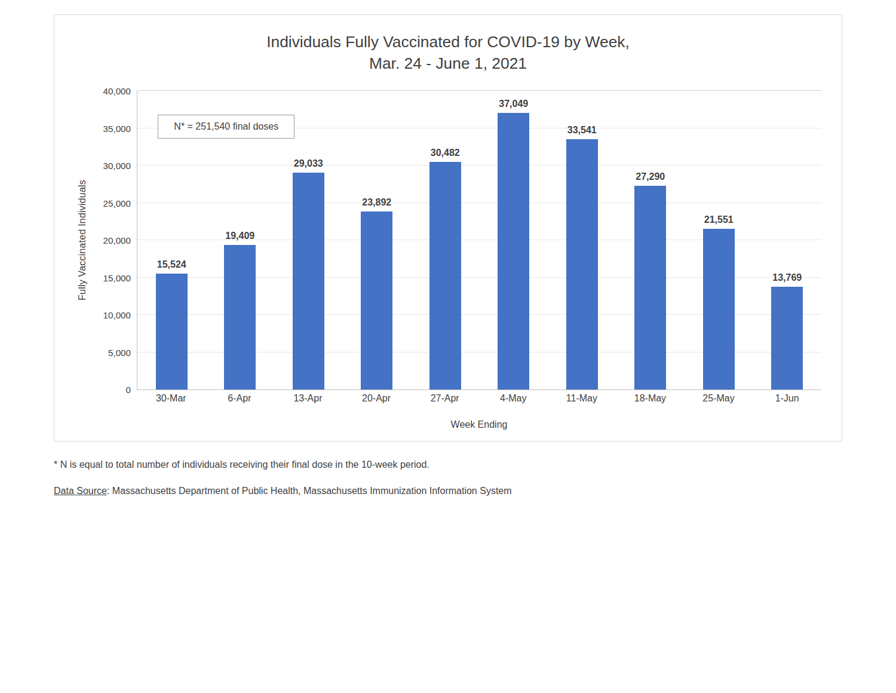Individuals Fully Vaccinated for COVID-19 by Week,
Mar. 24 - June 1, 2021
Fully Vaccinated Individuals
40,000 35,000 30,000 25,000 20,000 15,000 10,000 5,000 0
N* = 251,540 final doses
15,524
19,409
29,033
23,892
30,482
37,049
33,541
27,290
21,551
13,769
30-Mar 6-Apr 13-Apr 20-Apr 27-Apr 4-May 11-May 18-May 25-May 1-Jun
Week Ending
* N is equal to total number of individuals receiving their final dose in the 10-week period.
Data Source: Massachusetts Department of Public Health, Massachusetts Immunization Information System